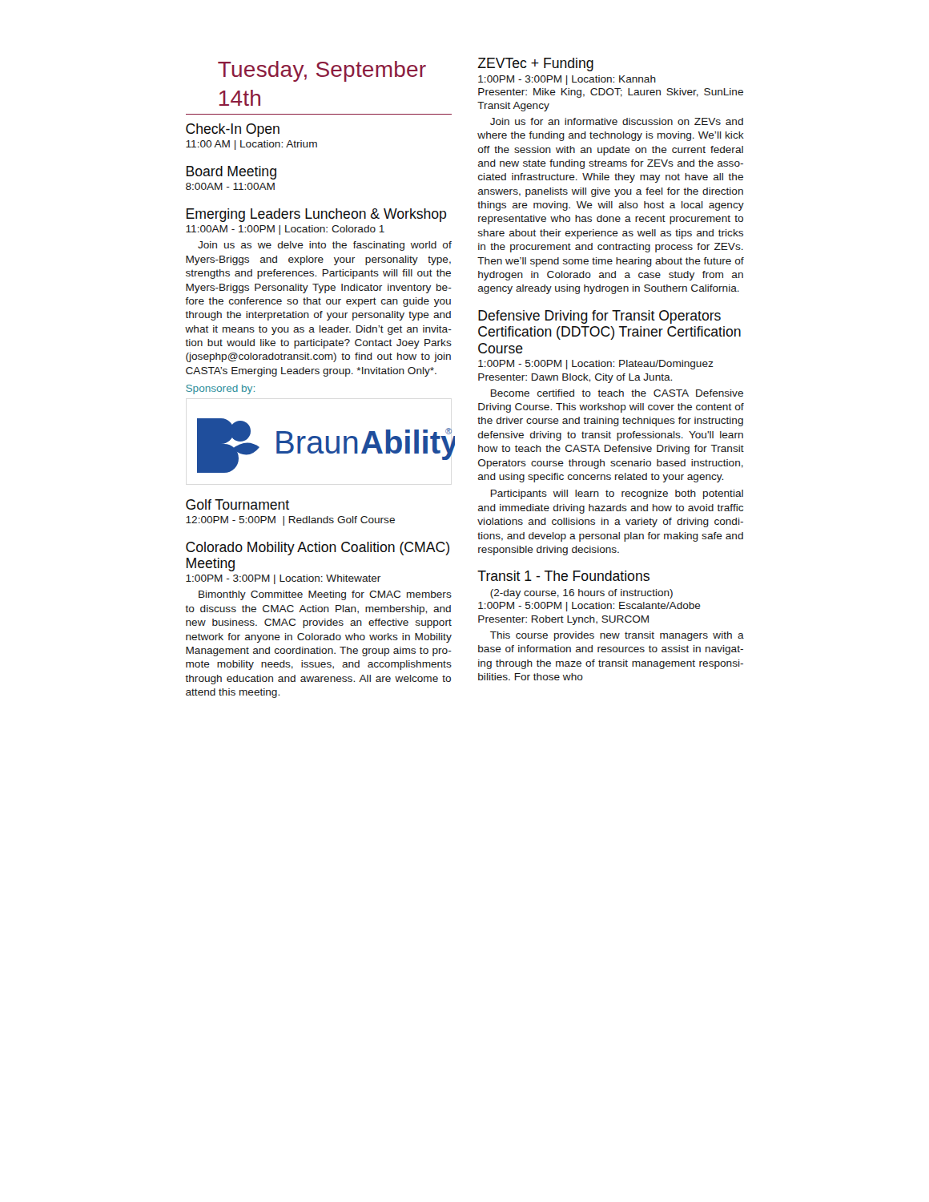Tuesday, September 14th
Check-In Open
11:00 AM | Location: Atrium
Board Meeting
8:00AM - 11:00AM
Emerging Leaders Luncheon & Workshop
11:00AM - 1:00PM | Location: Colorado 1
Join us as we delve into the fascinating world of Myers-Briggs and explore your personality type, strengths and preferences. Participants will fill out the Myers-Briggs Personality Type Indicator inventory before the conference so that our expert can guide you through the interpretation of your personality type and what it means to you as a leader. Didn’t get an invitation but would like to participate? Contact Joey Parks (josephp@coloradotransit.com) to find out how to join CASTA’s Emerging Leaders group. *Invitation Only*.
Sponsored by:
Braun Ability ®
Golf Tournament
12:00PM - 5:00PM | Redlands Golf Course
Colorado Mobility Action Coalition (CMAC) Meeting
1:00PM - 3:00PM | Location: Whitewater
Bimonthly Committee Meeting for CMAC members to discuss the CMAC Action Plan, membership, and new business. CMAC provides an effective support network for anyone in Colorado who works in Mobility Management and coordination. The group aims to promote mobility needs, issues, and accomplishments through education and awareness. All are welcome to attend this meeting.
ZEVTec + Funding
1:00PM - 3:00PM | Location: Kannah
Presenter: Mike King, CDOT; Lauren Skiver, SunLine Transit Agency
Join us for an informative discussion on ZEVs and where the funding and technology is moving. We’ll kick off the session with an update on the current federal and new state funding streams for ZEVs and the associated infrastructure. While they may not have all the answers, panelists will give you a feel for the direction things are moving. We will also host a local agency representative who has done a recent procurement to share about their experience as well as tips and tricks in the procurement and contracting process for ZEVs. Then we’ll spend some time hearing about the future of hydrogen in Colorado and a case study from an agency already using hydrogen in Southern California.
Defensive Driving for Transit Operators Certification (DDTOC) Trainer Certification Course
1:00PM - 5:00PM | Location: Plateau/Dominguez
Presenter: Dawn Block, City of La Junta.
Become certified to teach the CASTA Defensive Driving Course. This workshop will cover the content of the driver course and training techniques for instructing defensive driving to transit professionals. You'll learn how to teach the CASTA Defensive Driving for Transit Operators course through scenario based instruction, and using specific concerns related to your agency.
Participants will learn to recognize both potential and immediate driving hazards and how to avoid traffic violations and collisions in a variety of driving conditions, and develop a personal plan for making safe and responsible driving decisions.
Transit 1 - The Foundations
(2-day course, 16 hours of instruction)
1:00PM - 5:00PM | Location: Escalante/Adobe
Presenter: Robert Lynch, SURCOM
This course provides new transit managers with a base of information and resources to assist in navigating through the maze of transit management responsibilities. For those who